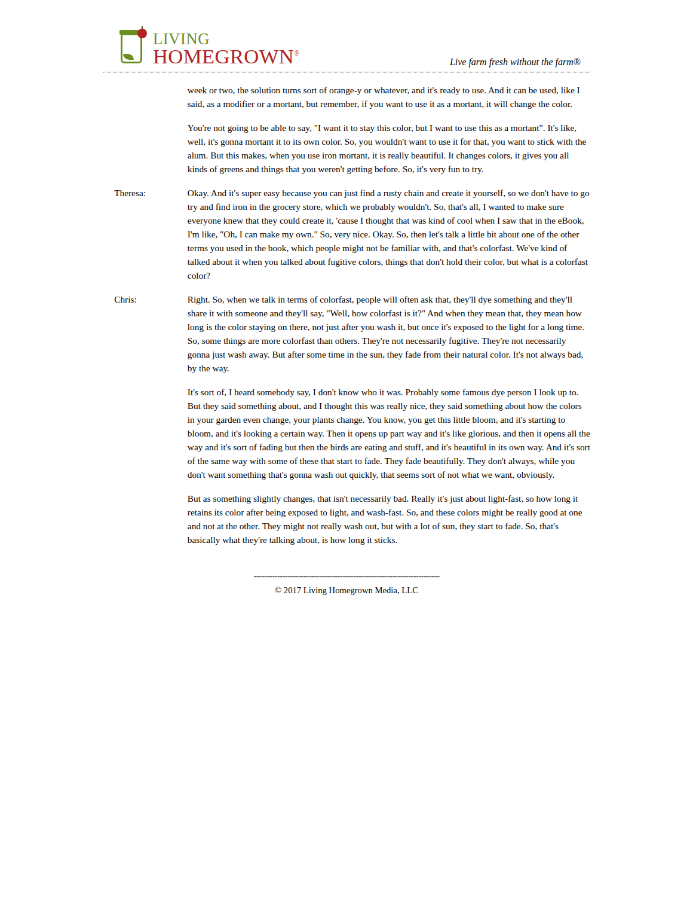LIVING HOMEGROWN®
Live farm fresh without the farm®
week or two, the solution turns sort of orange-y or whatever, and it's ready to use. And it can be used, like I said, as a modifier or a mortant, but remember, if you want to use it as a mortant, it will change the color.
You're not going to be able to say, "I want it to stay this color, but I want to use this as a mortant". It's like, well, it's gonna mortant it to its own color. So, you wouldn't want to use it for that, you want to stick with the alum. But this makes, when you use iron mortant, it is really beautiful. It changes colors, it gives you all kinds of greens and things that you weren't getting before. So, it's very fun to try.
Theresa:
Okay. And it's super easy because you can just find a rusty chain and create it yourself, so we don't have to go try and find iron in the grocery store, which we probably wouldn't. So, that's all, I wanted to make sure everyone knew that they could create it, 'cause I thought that was kind of cool when I saw that in the eBook, I'm like, "Oh, I can make my own." So, very nice. Okay. So, then let's talk a little bit about one of the other terms you used in the book, which people might not be familiar with, and that's colorfast. We've kind of talked about it when you talked about fugitive colors, things that don't hold their color, but what is a colorfast color?
Chris:
Right. So, when we talk in terms of colorfast, people will often ask that, they'll dye something and they'll share it with someone and they'll say, "Well, how colorfast is it?" And when they mean that, they mean how long is the color staying on there, not just after you wash it, but once it's exposed to the light for a long time. So, some things are more colorfast than others. They're not necessarily fugitive. They're not necessarily gonna just wash away. But after some time in the sun, they fade from their natural color. It's not always bad, by the way.
It's sort of, I heard somebody say, I don't know who it was. Probably some famous dye person I look up to. But they said something about, and I thought this was really nice, they said something about how the colors in your garden even change, your plants change. You know, you get this little bloom, and it's starting to bloom, and it's looking a certain way. Then it opens up part way and it's like glorious, and then it opens all the way and it's sort of fading but then the birds are eating and stuff, and it's beautiful in its own way. And it's sort of the same way with some of these that start to fade. They fade beautifully. They don't always, while you don't want something that's gonna wash out quickly, that seems sort of not what we want, obviously.
But as something slightly changes, that isn't necessarily bad. Really it's just about light-fast, so how long it retains its color after being exposed to light, and wash-fast. So, and these colors might be really good at one and not at the other. They might not really wash out, but with a lot of sun, they start to fade. So, that's basically what they're talking about, is how long it sticks.
----------------------------------------------------------------------- © 2017 Living Homegrown Media, LLC